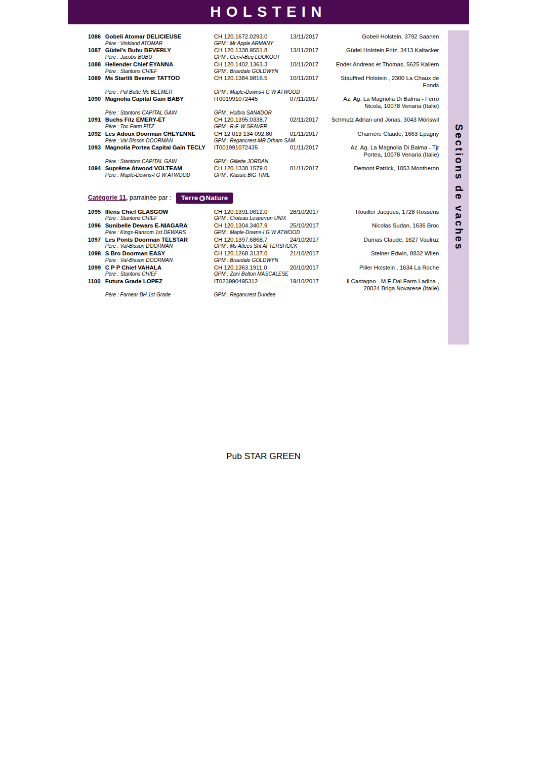HOLSTEIN
Sections de vaches
| 1086 | Gobeli Atomar DELICIEUSE | CH 120.1672.0293.0 | 13/11/2017 | Gobeli Holstein, 3792 Saanen |
| | Père : Vinkland ATOMAR | GPM : Mr Apple ARMANY |
| 1087 | Güdel’s Bubu BEVERLY | CH 120.1338.9551.8 | 13/11/2017 | Güdel Holstein Fritz, 3413 Kaltacker |
| | Père : Jacobs BUBU | GPM : Gen-I-Beq LOOKOUT |
| 1088 | Hellender Chief EYANNA | CH 120.1402.1363.3 | 10/11/2017 | Ender Andreas et Thomas, 5625 Kallern |
| | Père : Stantons CHIEF | GPM : Braedale GOLDWYN |
| 1089 | Ms Starlili Beemer TATTOO | CH 120.1384.9816.5 | 10/11/2017 | Stauffred Holstein , 2300 La Chaux de Fonds |
| | Père : Pol Butte Mc BEEMER | GPM : Maple-Downs-I G W ATWOOD |
| 1090 | Magnolia Capital Gain BABY | IT001991072445 | 07/11/2017 | Az. Ag. La Magnolia Di Balma - Ferro Nicola, 10078 Venaria (Italie) |
| | Père : Stantons CAPITAL GAIN | GPM : Holbra SANADOR |
| 1091 | Buchs Fitz EMERY-ET | CH 120.1395.0338.7 | 02/11/2017 | Schmutz Adrian und Jonas, 3043 Möriswil |
| | Père : Toc-Farm FITZ | GPM : R-E-W SEAVER |
| 1092 | Les Adoux Doorman CHEYENNE | CH 12 013 134 092.80 | 01/11/2017 | Charrière Claude, 1663 Epagny |
| | Père : Val-Bisson DOORMAN | GPM : Regancrest-MR Drham SAM |
| 1093 | Magnolia Portea Capital Gain TECLY | IT001991072435 | 01/11/2017 | Az. Ag. La Magnolia Di Balma - Tjr Portea, 10078 Venaria (Italie) |
| | Père : Stantons CAPITAL GAIN | GPM : Gillette JORDAN |
| 1094 | Suprême Atwood VOLTEAM | CH 120.1338.1579.0 | 01/11/2017 | Demont Patrick, 1053 Montheron |
| | Père : Maple-Downs-I G W ATWOOD | GPM : Klassic BIG TIME |
Catégorie 11, parrainée par : Terre★Nature
| 1095 | Illens Chief GLASGOW | CH 120.1391.0612.0 | 28/10/2017 | Rouiller Jacques, 1728 Rossens |
| | Père : Stantons CHIEF | GPM : Croteau Lesperron UNIX |
| 1096 | Sunibelle Dewars E-NIAGARA | CH 120.1304.3407.9 | 25/10/2017 | Nicolas Sudan, 1636 Broc |
| | Père : Kings-Ransom 1st DEWARS | GPM : Maple-Downs-I G W ATWOOD |
| 1097 | Les Ponts Doorman TELSTAR | CH 120.1397.6868.7 | 24/10/2017 | Dumas Claude, 1627 Vaulruz |
| | Père : Val-Bisson DOORMAN | GPM : Ms Atlees Sht AFTERSHOCK |
| 1098 | S Bro Doorman EASY | CH 120.1268.3137.0 | 21/10/2017 | Steiner Edwin, 8832 Wilen |
| | Père : Val-Bisson DOORMAN | GPM : Braedale GOLDWYN |
| 1099 | C P P Chief VAHALA | CH 120.1363.1911.0 | 20/10/2017 | Piller Holstein , 1634 La Roche |
| | Père : Stantons CHIEF | GPM : Zani Bolton MASCALESE |
| 1100 | Futura Grade LOPEZ | IT023990495312 | 19/10/2017 | Il Castagno - M.E.Dal Farm Ladina , 28024 Briga Novarese (Italie) |
| | Père : Farnear BH 1st Grade | GPM : Regancrest Dundee |
Pub STAR GREEN